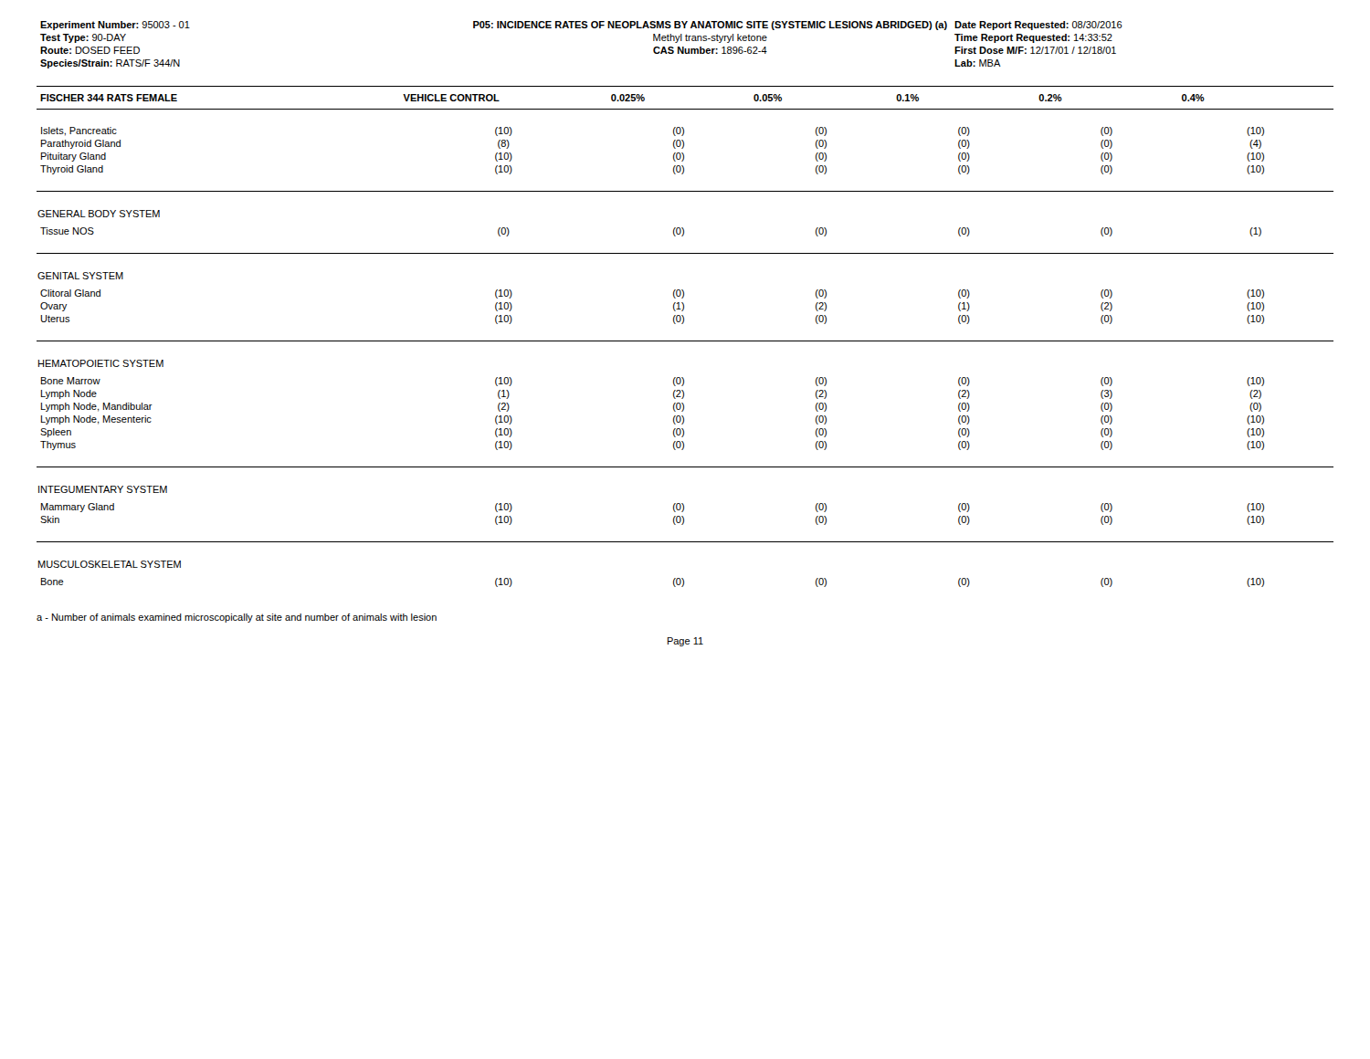| Experiment Number: 95003 - 01 | P05: INCIDENCE RATES OF NEOPLASMS BY ANATOMIC SITE (SYSTEMIC LESIONS ABRIDGED) (a) | Date Report Requested: 08/30/2016 |
| Test Type: 90-DAY | Methyl trans-styryl ketone | Time Report Requested: 14:33:52 |
| Route: DOSED FEED | CAS Number: 1896-62-4 | First Dose M/F: 12/17/01 / 12/18/01 |
| Species/Strain: RATS/F 344/N | | Lab: MBA |
| FISCHER 344 RATS FEMALE | VEHICLE CONTROL | 0.025% | 0.05% | 0.1% | 0.2% | 0.4% |
| Islets, Pancreatic | (10) | (0) | (0) | (0) | (0) | (10) |
| Parathyroid Gland | (8) | (0) | (0) | (0) | (0) | (4) |
| Pituitary Gland | (10) | (0) | (0) | (0) | (0) | (10) |
| Thyroid Gland | (10) | (0) | (0) | (0) | (0) | (10) |
| GENERAL BODY SYSTEM |
| Tissue NOS | (0) | (0) | (0) | (0) | (0) | (1) |
| GENITAL SYSTEM |
| Clitoral Gland | (10) | (0) | (0) | (0) | (0) | (10) |
| Ovary | (10) | (1) | (2) | (1) | (2) | (10) |
| Uterus | (10) | (0) | (0) | (0) | (0) | (10) |
| HEMATOPOIETIC SYSTEM |
| Bone Marrow | (10) | (0) | (0) | (0) | (0) | (10) |
| Lymph Node | (1) | (2) | (2) | (2) | (3) | (2) |
| Lymph Node, Mandibular | (2) | (0) | (0) | (0) | (0) | (0) |
| Lymph Node, Mesenteric | (10) | (0) | (0) | (0) | (0) | (10) |
| Spleen | (10) | (0) | (0) | (0) | (0) | (10) |
| Thymus | (10) | (0) | (0) | (0) | (0) | (10) |
| INTEGUMENTARY SYSTEM |
| Mammary Gland | (10) | (0) | (0) | (0) | (0) | (10) |
| Skin | (10) | (0) | (0) | (0) | (0) | (10) |
| MUSCULOSKELETAL SYSTEM |
| Bone | (10) | (0) | (0) | (0) | (0) | (10) |
a - Number of animals examined microscopically at site and number of animals with lesion
Page 11